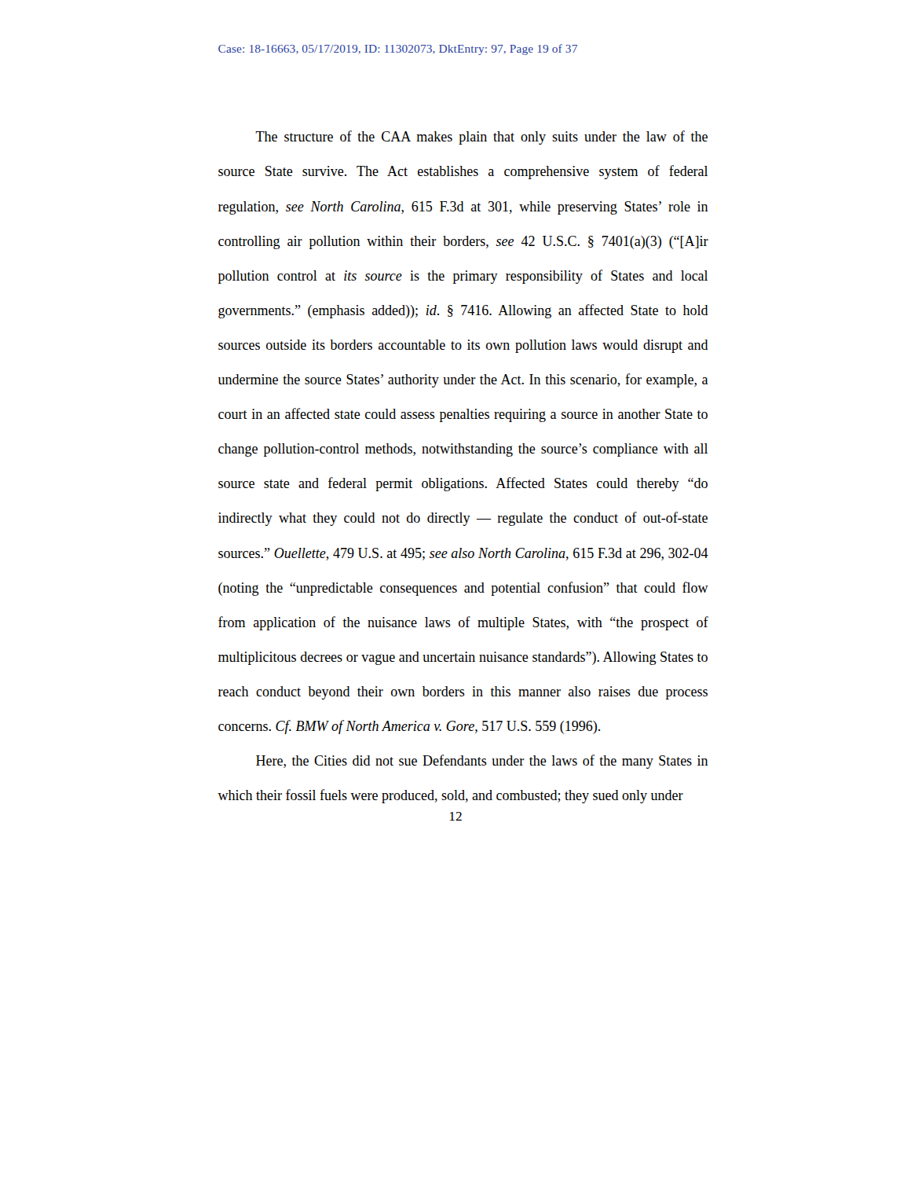Case: 18-16663, 05/17/2019, ID: 11302073, DktEntry: 97, Page 19 of 37
The structure of the CAA makes plain that only suits under the law of the source State survive. The Act establishes a comprehensive system of federal regulation, see North Carolina, 615 F.3d at 301, while preserving States’ role in controlling air pollution within their borders, see 42 U.S.C. § 7401(a)(3) (“[A]ir pollution control at its source is the primary responsibility of States and local governments.” (emphasis added)); id. § 7416. Allowing an affected State to hold sources outside its borders accountable to its own pollution laws would disrupt and undermine the source States’ authority under the Act. In this scenario, for example, a court in an affected state could assess penalties requiring a source in another State to change pollution-control methods, notwithstanding the source’s compliance with all source state and federal permit obligations. Affected States could thereby “do indirectly what they could not do directly — regulate the conduct of out-of-state sources.” Ouellette, 479 U.S. at 495; see also North Carolina, 615 F.3d at 296, 302-04 (noting the “unpredictable consequences and potential confusion” that could flow from application of the nuisance laws of multiple States, with “the prospect of multiplicitous decrees or vague and uncertain nuisance standards”). Allowing States to reach conduct beyond their own borders in this manner also raises due process concerns. Cf. BMW of North America v. Gore, 517 U.S. 559 (1996).
Here, the Cities did not sue Defendants under the laws of the many States in which their fossil fuels were produced, sold, and combusted; they sued only under
12